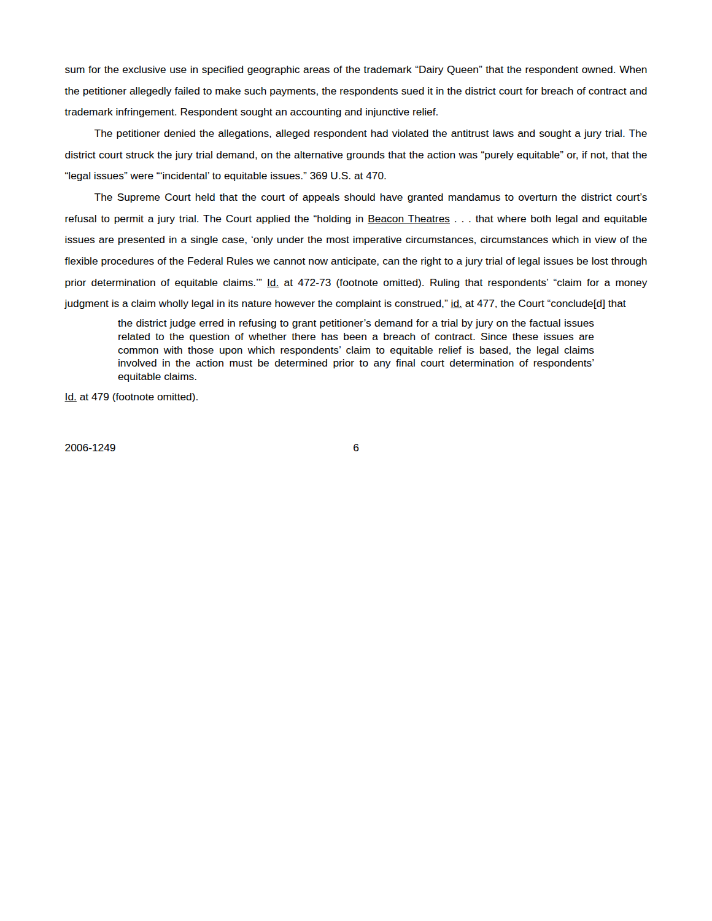sum for the exclusive use in specified geographic areas of the trademark “Dairy Queen” that the respondent owned. When the petitioner allegedly failed to make such payments, the respondents sued it in the district court for breach of contract and trademark infringement. Respondent sought an accounting and injunctive relief.
The petitioner denied the allegations, alleged respondent had violated the antitrust laws and sought a jury trial. The district court struck the jury trial demand, on the alternative grounds that the action was “purely equitable” or, if not, that the “legal issues” were “‘incidental’ to equitable issues.” 369 U.S. at 470.
The Supreme Court held that the court of appeals should have granted mandamus to overturn the district court’s refusal to permit a jury trial. The Court applied the “holding in Beacon Theatres . . . that where both legal and equitable issues are presented in a single case, ‘only under the most imperative circumstances, circumstances which in view of the flexible procedures of the Federal Rules we cannot now anticipate, can the right to a jury trial of legal issues be lost through prior determination of equitable claims.’” Id. at 472-73 (footnote omitted). Ruling that respondents’ “claim for a money judgment is a claim wholly legal in its nature however the complaint is construed,” id. at 477, the Court “conclude[d] that
the district judge erred in refusing to grant petitioner’s demand for a trial by jury on the factual issues related to the question of whether there has been a breach of contract. Since these issues are common with those upon which respondents’ claim to equitable relief is based, the legal claims involved in the action must be determined prior to any final court determination of respondents’ equitable claims.
Id. at 479 (footnote omitted).
2006-1249 6